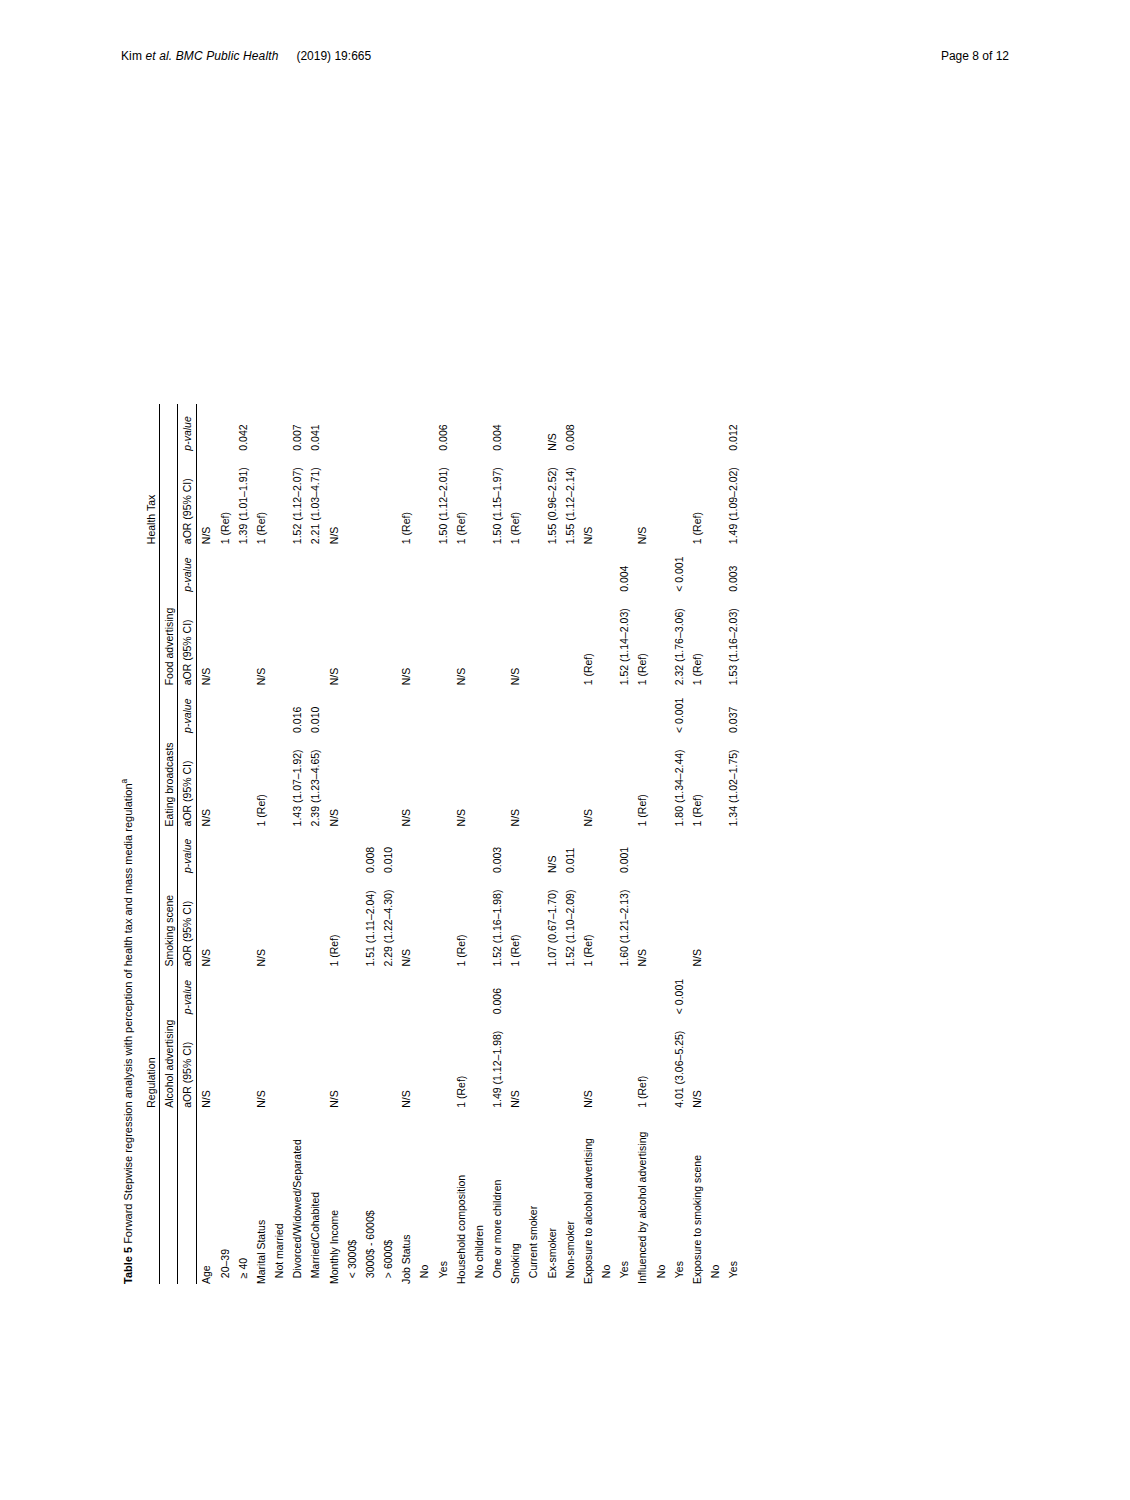Kim et al. BMC Public Health
(2019) 19:665
Page 8 of 12
Table 5 Forward Stepwise regression analysis with perception of health tax and mass media regulation a
| | Regulation | Health Tax |
| --- | --- | --- |
| | Alcohol advertising | Smoking scene | Eating broadcasts | Food advertising | |
| | aOR (95% CI) | p-value | aOR (95% CI) | p-value | aOR (95% CI) | p-value | aOR (95% CI) | p-value | aOR (95% CI) | p-value |
| Age | N/S | | N/S | | N/S | | N/S | | N/S | |
| 20–39 | | | | | | | | | 1 (Ref) | |
| ≥ 40 | | | | | | | | | 1.39 (1.01–1.91) | 0.042 |
| Marital Status | N/S | | N/S | | 1 (Ref) | | N/S | | 1 (Ref) | |
| Not married | | | | | | | | | | |
| Divorced/Widowed/Separated | | | | | 1.43 (1.07–1.92) | 0.016 | | | 1.52 (1.12–2.07) | 0.007 |
| Married/Cohabited | | | | | 2.39 (1.23–4.65) | 0.010 | | | 2.21 (1.03–4.71) | 0.041 |
| Monthly Income | N/S | | 1 (Ref) | | N/S | | N/S | | N/S | |
| < 3000$ | | | | | | | | | | |
| 3000$ - 6000$ | | | 1.51 (1.11–2.04) | 0.008 | | | | | | |
| > 6000$ | | | 2.29 (1.22–4.30) | 0.010 | | | | | | |
| Job Status | N/S | | N/S | | N/S | | N/S | | 1 (Ref) | |
| No | | | | | | | | | | |
| Yes | | | | | | | | | 1.50 (1.12–2.01) | 0.006 |
| Household composition | 1 (Ref) | | 1 (Ref) | | N/S | | N/S | | 1 (Ref) | |
| No children | | | | | | | | | | |
| One or more children | 1.49 (1.12–1.98) | 0.006 | 1.52 (1.16–1.98) | 0.003 | | | | | 1.50 (1.15–1.97) | 0.004 |
| Smoking | N/S | | 1 (Ref) | | N/S | | N/S | | 1 (Ref) | |
| Current smoker | | | | | | | | | | |
| Ex-smoker | | | 1.07 (0.67–1.70) | N/S | | | | | 1.55 (0.96–2.52) | N/S |
| Non-smoker | | | 1.52 (1.10–2.09) | 0.011 | | | | | 1.55 (1.12–2.14) | 0.008 |
| Exposure to alcohol advertising | N/S | | 1 (Ref) | | N/S | | 1 (Ref) | | N/S | |
| No | | | | | | | | | | |
| Yes | | | 1.60 (1.21–2.13) | 0.001 | | | 1.52 (1.14–2.03) | 0.004 | | |
| Influenced by alcohol advertising | 1 (Ref) | | N/S | | 1 (Ref) | | 1 (Ref) | | N/S | |
| No | | | | | | | | | | |
| Yes | 4.01 (3.06–5.25) | < 0.001 | | | 1.80 (1.34–2.44) | < 0.001 | 2.32 (1.76–3.06) | < 0.001 | | |
| Exposure to smoking scene | N/S | | N/S | | 1 (Ref) | | 1 (Ref) | | 1 (Ref) | |
| No | | | | | | | | | | |
| Yes | | | | | 1.34 (1.02–1.75) | 0.037 | 1.53 (1.16–2.03) | 0.003 | 1.49 (1.09–2.02) | 0.012 |